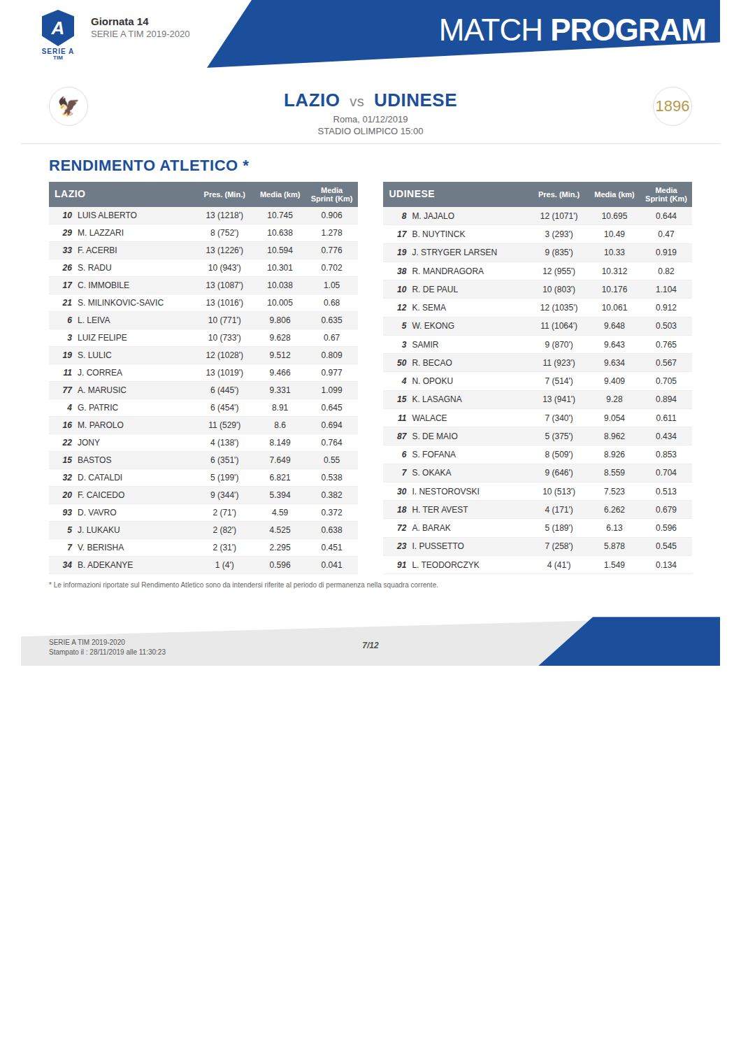A
SERIE A
TIM
Giornata 14 SERIE A TIM 2019-2020
MATCH PROGRAM
🦅
1896
LAZIO vs UDINESE
Roma, 01/12/2019
STADIO OLIMPICO 15:00
RENDIMENTO ATLETICO *
| LAZIO | Pres. (Min.) | Media (km) | Media Sprint (Km) |
| --- | --- | --- | --- |
| 10 | LUIS ALBERTO | 13 (1218') | 10.745 | 0.906 |
| 29 | M. LAZZARI | 8 (752') | 10.638 | 1.278 |
| 33 | F. ACERBI | 13 (1226') | 10.594 | 0.776 |
| 26 | S. RADU | 10 (943') | 10.301 | 0.702 |
| 17 | C. IMMOBILE | 13 (1087') | 10.038 | 1.05 |
| 21 | S. MILINKOVIC-SAVIC | 13 (1016') | 10.005 | 0.68 |
| 6 | L. LEIVA | 10 (771') | 9.806 | 0.635 |
| 3 | LUIZ FELIPE | 10 (733') | 9.628 | 0.67 |
| 19 | S. LULIC | 12 (1028') | 9.512 | 0.809 |
| 11 | J. CORREA | 13 (1019') | 9.466 | 0.977 |
| 77 | A. MARUSIC | 6 (445') | 9.331 | 1.099 |
| 4 | G. PATRIC | 6 (454') | 8.91 | 0.645 |
| 16 | M. PAROLO | 11 (529') | 8.6 | 0.694 |
| 22 | JONY | 4 (138') | 8.149 | 0.764 |
| 15 | BASTOS | 6 (351') | 7.649 | 0.55 |
| 32 | D. CATALDI | 5 (199') | 6.821 | 0.538 |
| 20 | F. CAICEDO | 9 (344') | 5.394 | 0.382 |
| 93 | D. VAVRO | 2 (71') | 4.59 | 0.372 |
| 5 | J. LUKAKU | 2 (82') | 4.525 | 0.638 |
| 7 | V. BERISHA | 2 (31') | 2.295 | 0.451 |
| 34 | B. ADEKANYE | 1 (4') | 0.596 | 0.041 |
| UDINESE | Pres. (Min.) | Media (km) | Media Sprint (Km) |
| --- | --- | --- | --- |
| 8 | M. JAJALO | 12 (1071') | 10.695 | 0.644 |
| 17 | B. NUYTINCK | 3 (293') | 10.49 | 0.47 |
| 19 | J. STRYGER LARSEN | 9 (835') | 10.33 | 0.919 |
| 38 | R. MANDRAGORA | 12 (955') | 10.312 | 0.82 |
| 10 | R. DE PAUL | 10 (803') | 10.176 | 1.104 |
| 12 | K. SEMA | 12 (1035') | 10.061 | 0.912 |
| 5 | W. EKONG | 11 (1064') | 9.648 | 0.503 |
| 3 | SAMIR | 9 (870') | 9.643 | 0.765 |
| 50 | R. BECAO | 11 (923') | 9.634 | 0.567 |
| 4 | N. OPOKU | 7 (514') | 9.409 | 0.705 |
| 15 | K. LASAGNA | 13 (941') | 9.28 | 0.894 |
| 11 | WALACE | 7 (340') | 9.054 | 0.611 |
| 87 | S. DE MAIO | 5 (375') | 8.962 | 0.434 |
| 6 | S. FOFANA | 8 (509') | 8.926 | 0.853 |
| 7 | S. OKAKA | 9 (646') | 8.559 | 0.704 |
| 30 | I. NESTOROVSKI | 10 (513') | 7.523 | 0.513 |
| 18 | H. TER AVEST | 4 (171') | 6.262 | 0.679 |
| 72 | A. BARAK | 5 (189') | 6.13 | 0.596 |
| 23 | I. PUSSETTO | 7 (258') | 5.878 | 0.545 |
| 91 | L. TEODORCZYK | 4 (41') | 1.549 | 0.134 |
* Le informazioni riportate sul Rendimento Atletico sono da intendersi riferite al periodo di permanenza nella squadra corrente.
SERIE A TIM 2019-2020
Stampato il : 28/11/2019 alle 11:30:23
7/12